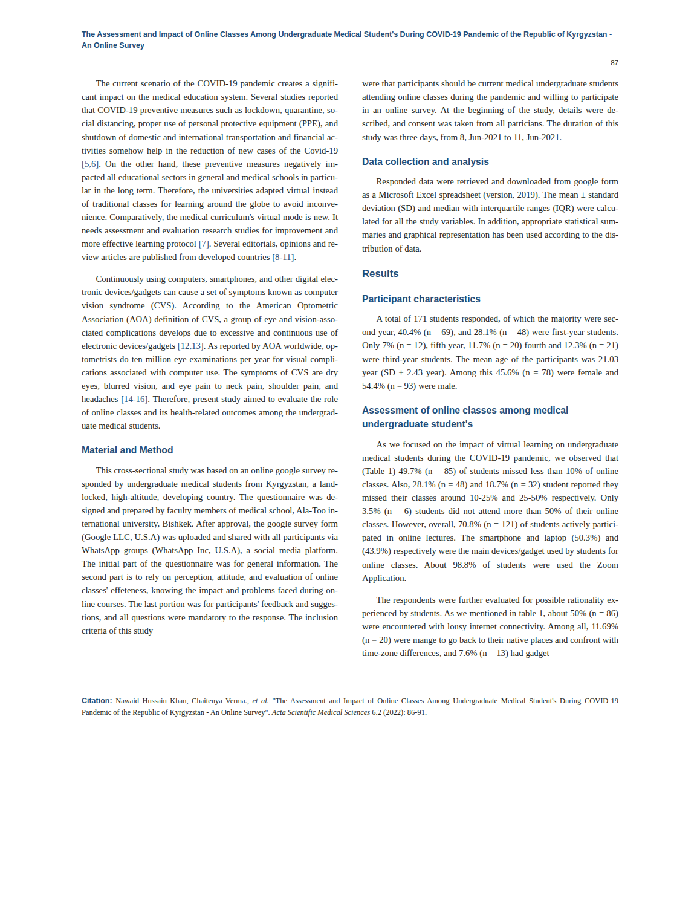The Assessment and Impact of Online Classes Among Undergraduate Medical Student's During COVID-19 Pandemic of the Republic of Kyrgyzstan - An Online Survey 87
The current scenario of the COVID-19 pandemic creates a significant impact on the medical education system. Several studies reported that COVID-19 preventive measures such as lockdown, quarantine, social distancing, proper use of personal protective equipment (PPE), and shutdown of domestic and international transportation and financial activities somehow help in the reduction of new cases of the Covid-19 [5,6]. On the other hand, these preventive measures negatively impacted all educational sectors in general and medical schools in particular in the long term. Therefore, the universities adapted virtual instead of traditional classes for learning around the globe to avoid inconvenience. Comparatively, the medical curriculum's virtual mode is new. It needs assessment and evaluation research studies for improvement and more effective learning protocol [7]. Several editorials, opinions and review articles are published from developed countries [8-11].
Continuously using computers, smartphones, and other digital electronic devices/gadgets can cause a set of symptoms known as computer vision syndrome (CVS). According to the American Optometric Association (AOA) definition of CVS, a group of eye and vision-associated complications develops due to excessive and continuous use of electronic devices/gadgets [12,13]. As reported by AOA worldwide, optometrists do ten million eye examinations per year for visual complications associated with computer use. The symptoms of CVS are dry eyes, blurred vision, and eye pain to neck pain, shoulder pain, and headaches [14-16]. Therefore, present study aimed to evaluate the role of online classes and its health-related outcomes among the undergraduate medical students.
Material and Method
This cross-sectional study was based on an online google survey responded by undergraduate medical students from Kyrgyzstan, a landlocked, high-altitude, developing country. The questionnaire was designed and prepared by faculty members of medical school, Ala-Too international university, Bishkek. After approval, the google survey form (Google LLC, U.S.A) was uploaded and shared with all participants via WhatsApp groups (WhatsApp Inc, U.S.A), a social media platform. The initial part of the questionnaire was for general information. The second part is to rely on perception, attitude, and evaluation of online classes' effeteness, knowing the impact and problems faced during online courses. The last portion was for participants' feedback and suggestions, and all questions were mandatory to the response. The inclusion criteria of this study
were that participants should be current medical undergraduate students attending online classes during the pandemic and willing to participate in an online survey. At the beginning of the study, details were described, and consent was taken from all patricians. The duration of this study was three days, from 8, Jun-2021 to 11, Jun-2021.
Data collection and analysis
Responded data were retrieved and downloaded from google form as a Microsoft Excel spreadsheet (version, 2019). The mean ± standard deviation (SD) and median with interquartile ranges (IQR) were calculated for all the study variables. In addition, appropriate statistical summaries and graphical representation has been used according to the distribution of data.
Results
Participant characteristics
A total of 171 students responded, of which the majority were second year, 40.4% (n = 69), and 28.1% (n = 48) were first-year students. Only 7% (n = 12), fifth year, 11.7% (n = 20) fourth and 12.3% (n = 21) were third-year students. The mean age of the participants was 21.03 year (SD ± 2.43 year). Among this 45.6% (n = 78) were female and 54.4% (n = 93) were male.
Assessment of online classes among medical undergraduate student's
As we focused on the impact of virtual learning on undergraduate medical students during the COVID-19 pandemic, we observed that (Table 1) 49.7% (n = 85) of students missed less than 10% of online classes. Also, 28.1% (n = 48) and 18.7% (n = 32) student reported they missed their classes around 10-25% and 25-50% respectively. Only 3.5% (n = 6) students did not attend more than 50% of their online classes. However, overall, 70.8% (n = 121) of students actively participated in online lectures. The smartphone and laptop (50.3%) and (43.9%) respectively were the main devices/gadget used by students for online classes. About 98.8% of students were used the Zoom Application.
The respondents were further evaluated for possible rationality experienced by students. As we mentioned in table 1, about 50% (n = 86) were encountered with lousy internet connectivity. Among all, 11.69% (n = 20) were mange to go back to their native places and confront with time-zone differences, and 7.6% (n = 13) had gadget
Citation: Nawaid Hussain Khan, Chaitenya Verma., et al. "The Assessment and Impact of Online Classes Among Undergraduate Medical Student's During COVID-19 Pandemic of the Republic of Kyrgyzstan - An Online Survey". Acta Scientific Medical Sciences 6.2 (2022): 86-91.